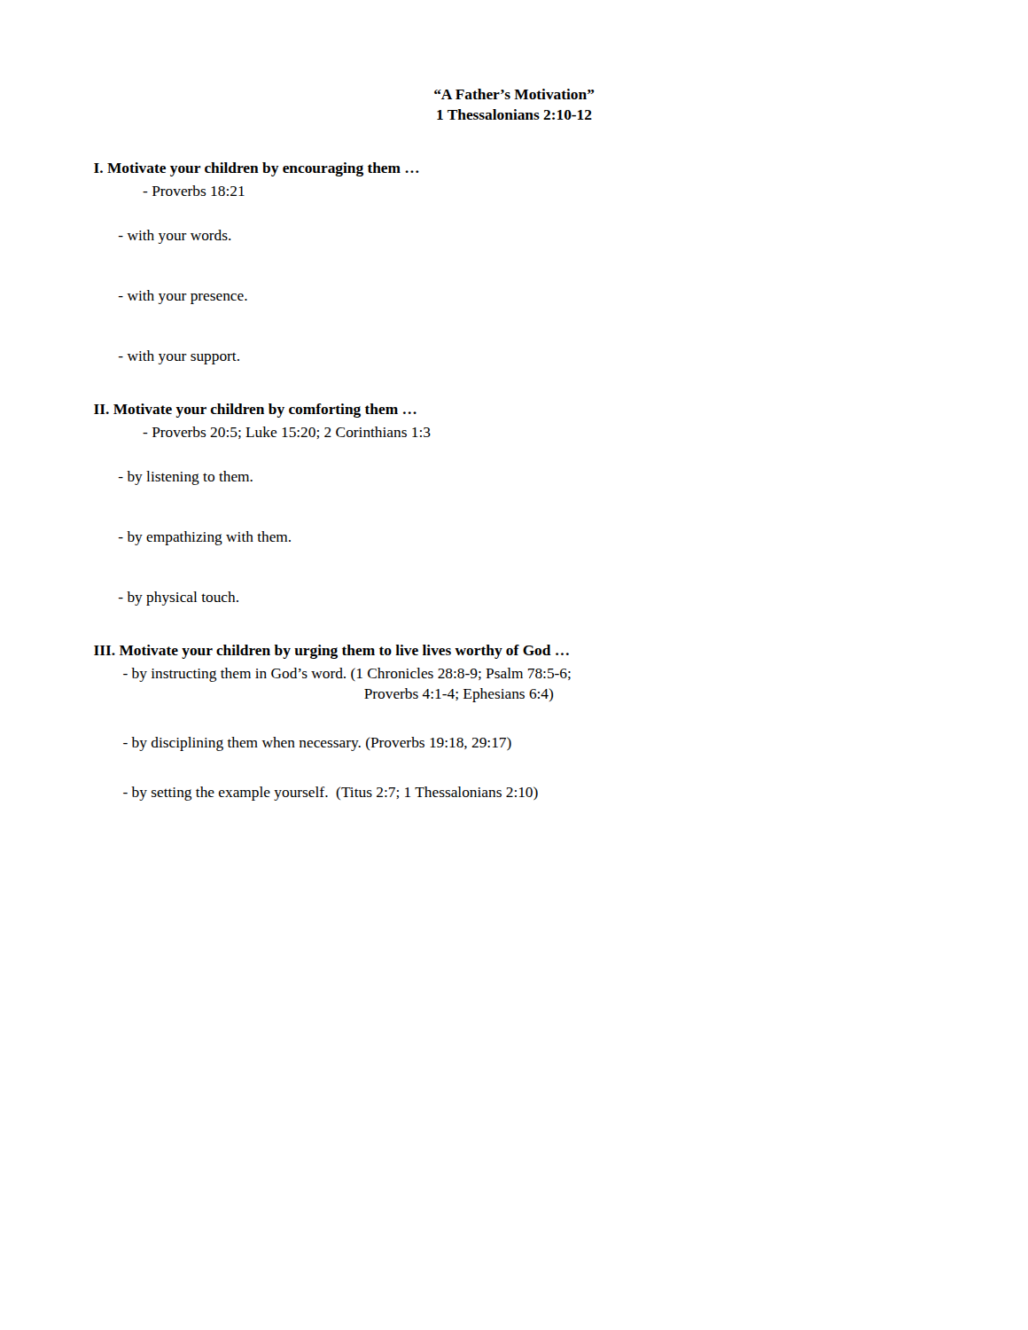“A Father’s Motivation”
1 Thessalonians 2:10-12
I. Motivate your children by encouraging them …
- Proverbs 18:21
- with your words.
- with your presence.
- with your support.
II. Motivate your children by comforting them …
- Proverbs 20:5; Luke 15:20; 2 Corinthians 1:3
- by listening to them.
- by empathizing with them.
- by physical touch.
III. Motivate your children by urging them to live lives worthy of God …
- by instructing them in God’s word. (1 Chronicles 28:8-9; Psalm 78:5-6;Proverbs 4:1-4; Ephesians 6:4)
- by disciplining them when necessary. (Proverbs 19:18, 29:17)
- by setting the example yourself. (Titus 2:7; 1 Thessalonians 2:10)